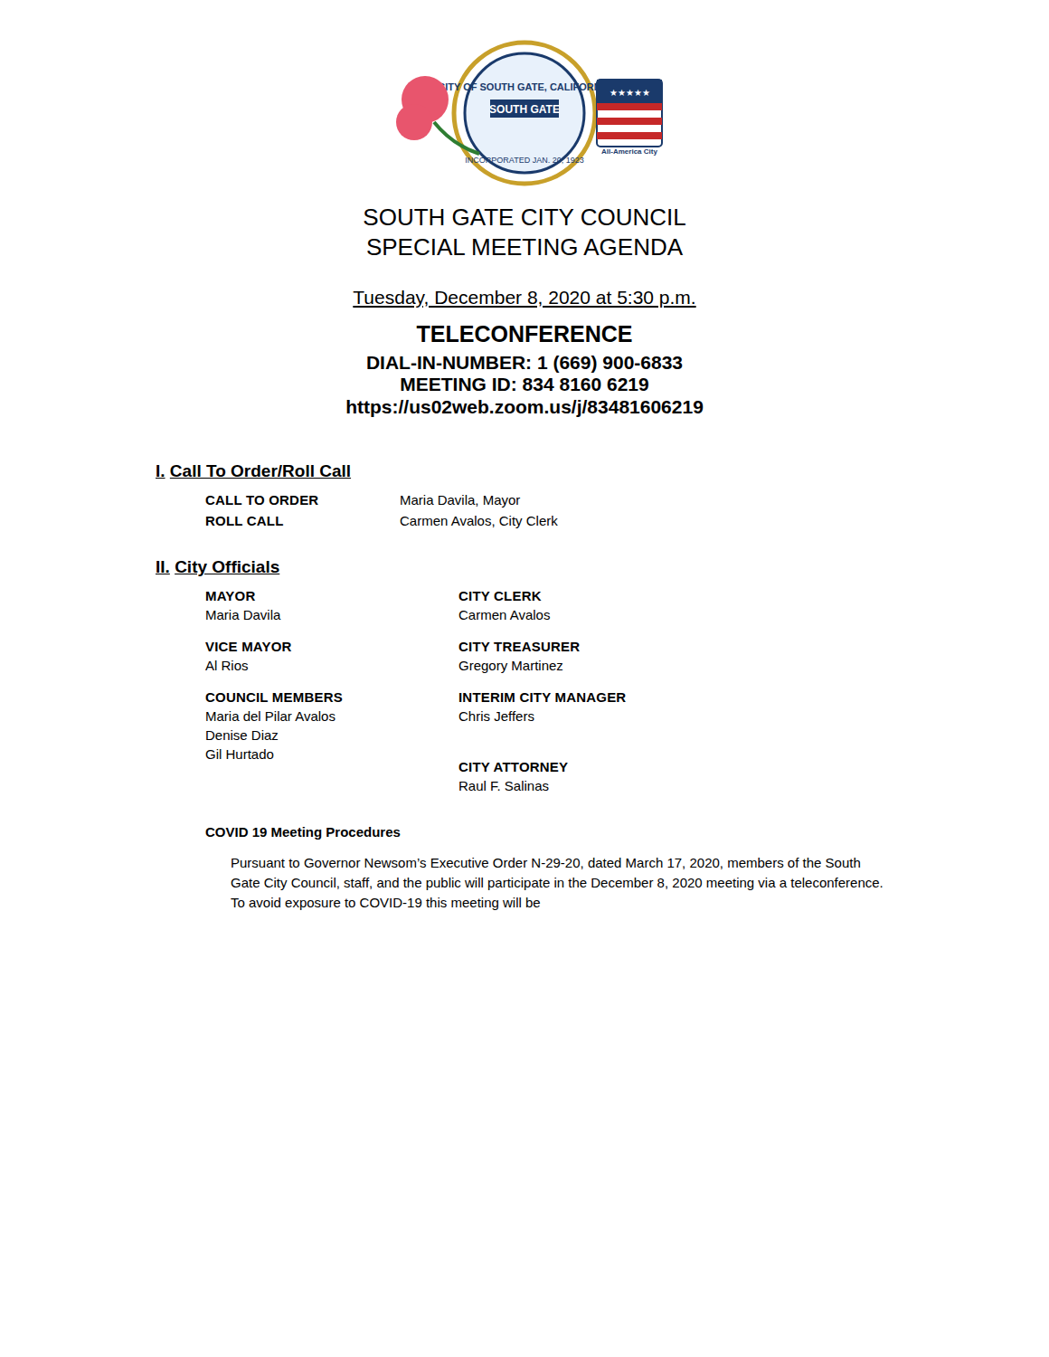SOUTH GATE CITY COUNCIL
SPECIAL MEETING AGENDA
Tuesday, December 8, 2020 at 5:30 p.m.
TELECONFERENCE
DIAL-IN-NUMBER: 1 (669) 900-6833
MEETING ID: 834 8160 6219
https://us02web.zoom.us/j/83481606219
I. Call To Order/Roll Call
| CALL TO ORDER | Maria Davila, Mayor |
| ROLL CALL | Carmen Avalos, City Clerk |
II. City Officials
| MAYOR | CITY CLERK |
| Maria Davila | Carmen Avalos |
| VICE MAYOR | CITY TREASURER |
| Al Rios | Gregory Martinez |
| COUNCIL MEMBERS | INTERIM CITY MANAGER |
| Maria del Pilar Avalos | Chris Jeffers |
| Denise Diaz | |
| Gil Hurtado | CITY ATTORNEY |
| | Raul F. Salinas |
COVID 19 Meeting Procedures
Pursuant to Governor Newsom’s Executive Order N-29-20, dated March 17, 2020, members of the South Gate City Council, staff, and the public will participate in the December 8, 2020 meeting via a teleconference. To avoid exposure to COVID-19 this meeting will be